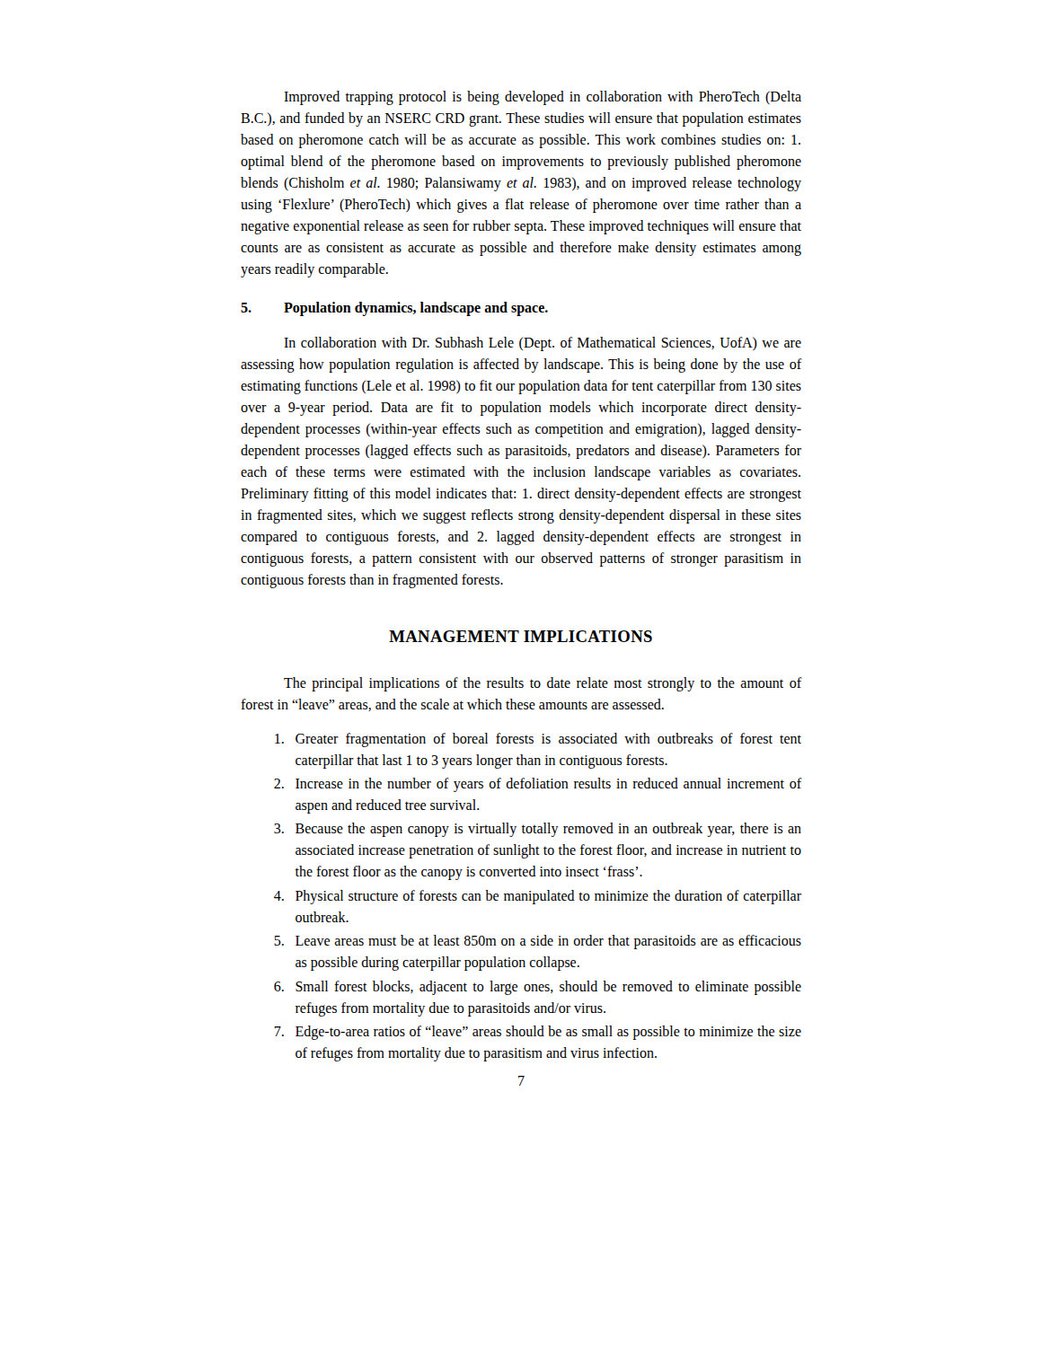Improved trapping protocol is being developed in collaboration with PheroTech (Delta B.C.), and funded by an NSERC CRD grant. These studies will ensure that population estimates based on pheromone catch will be as accurate as possible. This work combines studies on: 1. optimal blend of the pheromone based on improvements to previously published pheromone blends (Chisholm et al. 1980; Palansiwamy et al. 1983), and on improved release technology using ‘Flexlure’ (PheroTech) which gives a flat release of pheromone over time rather than a negative exponential release as seen for rubber septa. These improved techniques will ensure that counts are as consistent as accurate as possible and therefore make density estimates among years readily comparable.
5. Population dynamics, landscape and space.
In collaboration with Dr. Subhash Lele (Dept. of Mathematical Sciences, UofA) we are assessing how population regulation is affected by landscape. This is being done by the use of estimating functions (Lele et al. 1998) to fit our population data for tent caterpillar from 130 sites over a 9-year period. Data are fit to population models which incorporate direct density-dependent processes (within-year effects such as competition and emigration), lagged density-dependent processes (lagged effects such as parasitoids, predators and disease). Parameters for each of these terms were estimated with the inclusion landscape variables as covariates. Preliminary fitting of this model indicates that: 1. direct density-dependent effects are strongest in fragmented sites, which we suggest reflects strong density-dependent dispersal in these sites compared to contiguous forests, and 2. lagged density-dependent effects are strongest in contiguous forests, a pattern consistent with our observed patterns of stronger parasitism in contiguous forests than in fragmented forests.
MANAGEMENT IMPLICATIONS
The principal implications of the results to date relate most strongly to the amount of forest in “leave” areas, and the scale at which these amounts are assessed.
Greater fragmentation of boreal forests is associated with outbreaks of forest tent caterpillar that last 1 to 3 years longer than in contiguous forests.
Increase in the number of years of defoliation results in reduced annual increment of aspen and reduced tree survival.
Because the aspen canopy is virtually totally removed in an outbreak year, there is an associated increase penetration of sunlight to the forest floor, and increase in nutrient to the forest floor as the canopy is converted into insect ‘frass’.
Physical structure of forests can be manipulated to minimize the duration of caterpillar outbreak.
Leave areas must be at least 850m on a side in order that parasitoids are as efficacious as possible during caterpillar population collapse.
Small forest blocks, adjacent to large ones, should be removed to eliminate possible refuges from mortality due to parasitoids and/or virus.
Edge-to-area ratios of “leave” areas should be as small as possible to minimize the size of refuges from mortality due to parasitism and virus infection.
7